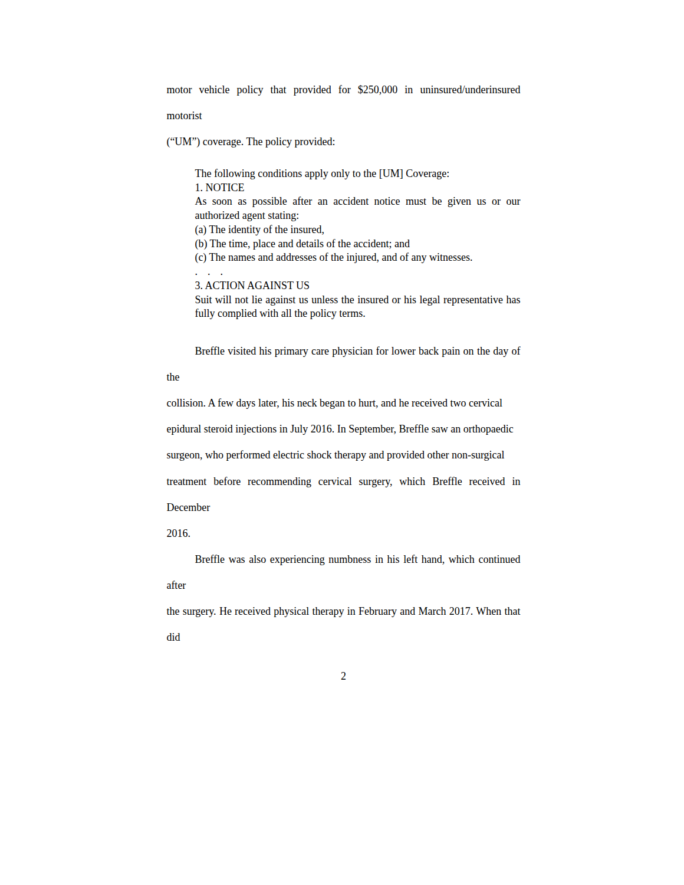motor vehicle policy that provided for $250,000 in uninsured/underinsured motorist
(“UM”) coverage. The policy provided:
The following conditions apply only to the [UM] Coverage:
1. NOTICE
As soon as possible after an accident notice must be given us or our authorized agent stating:
(a) The identity of the insured,
(b) The time, place and details of the accident; and
(c) The names and addresses of the injured, and of any witnesses.
. . .
3. ACTION AGAINST US
Suit will not lie against us unless the insured or his legal representative has fully complied with all the policy terms.
Breffle visited his primary care physician for lower back pain on the day of the
collision. A few days later, his neck began to hurt, and he received two cervical
epidural steroid injections in July 2016. In September, Breffle saw an orthopaedic
surgeon, who performed electric shock therapy and provided other non-surgical
treatment before recommending cervical surgery, which Breffle received in December
2016.
Breffle was also experiencing numbness in his left hand, which continued after
the surgery. He received physical therapy in February and March 2017. When that did
2